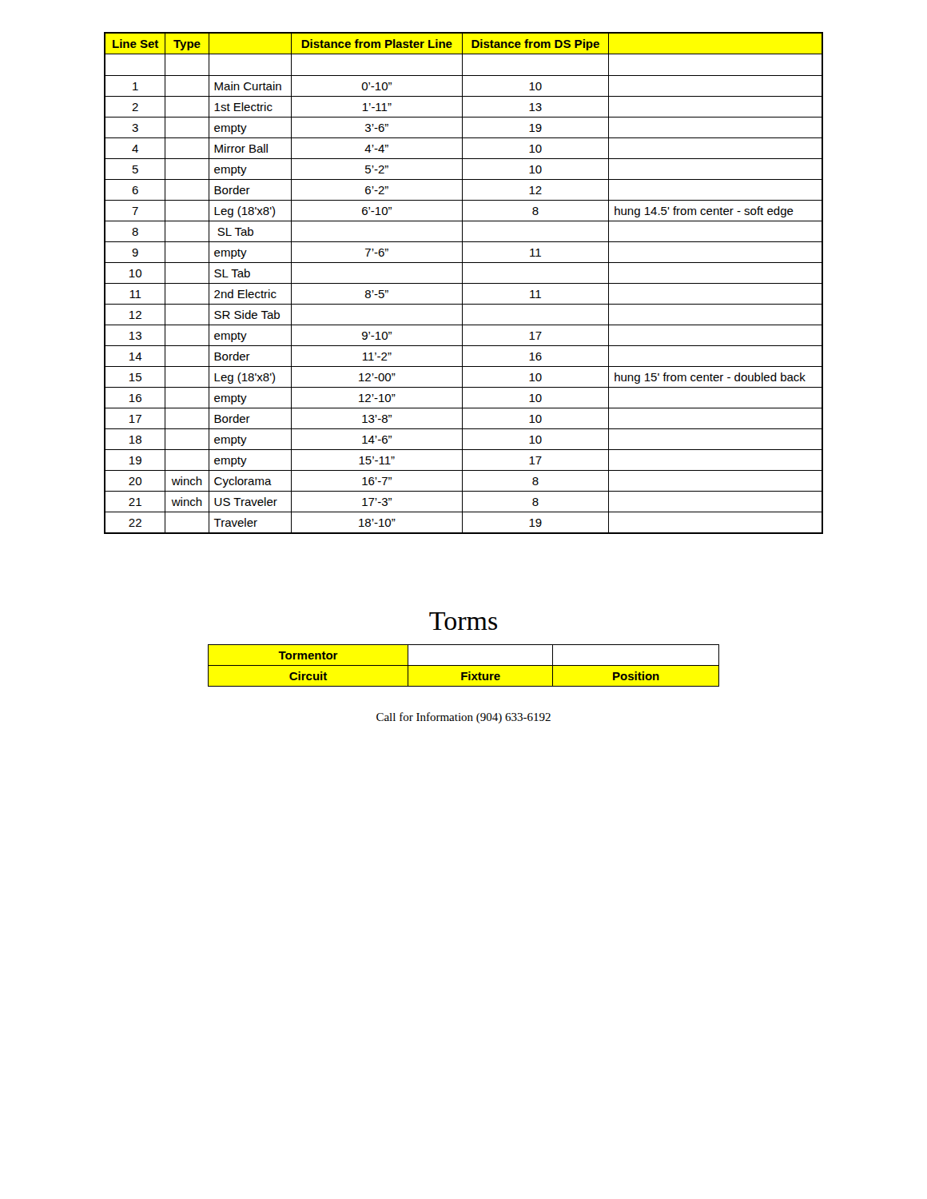| Line Set | Type | | Distance from Plaster Line | Distance from DS Pipe | |
| --- | --- | --- | --- | --- | --- |
| 1 | | Main Curtain | 0’-10” | 10 | |
| 2 | | 1st Electric | 1’-11” | 13 | |
| 3 | | empty | 3’-6” | 19 | |
| 4 | | Mirror Ball | 4’-4” | 10 | |
| 5 | | empty | 5’-2” | 10 | |
| 6 | | Border | 6’-2” | 12 | |
| 7 | | Leg (18'x8') | 6’-10” | 8 | hung 14.5' from center - soft edge |
| 8 | | SL Tab | | | |
| 9 | | empty | 7’-6” | 11 | |
| 10 | | SL Tab | | | |
| 11 | | 2nd Electric | 8’-5” | 11 | |
| 12 | | SR Side Tab | | | |
| 13 | | empty | 9’-10” | 17 | |
| 14 | | Border | 11’-2” | 16 | |
| 15 | | Leg (18'x8') | 12’-00” | 10 | hung 15' from center - doubled back |
| 16 | | empty | 12’-10” | 10 | |
| 17 | | Border | 13’-8” | 10 | |
| 18 | | empty | 14’-6” | 10 | |
| 19 | | empty | 15’-11” | 17 | |
| 20 | winch | Cyclorama | 16’-7” | 8 | |
| 21 | winch | US Traveler | 17’-3” | 8 | |
| 22 | | Traveler | 18’-10” | 19 | |
Torms
| Tormentor | | |
| Circuit | Fixture | Position |
Call for Information (904) 633-6192